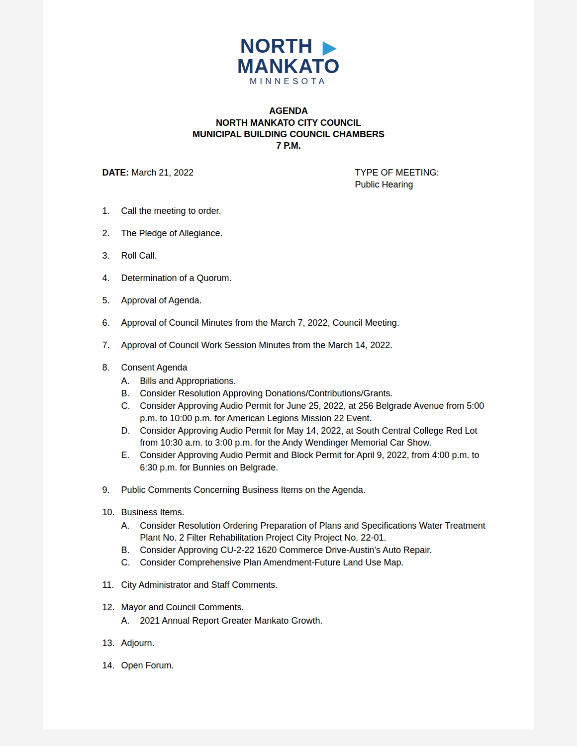NORTH ▶
MANKATO
MINNESOTA
AGENDA NORTH MANKATO CITY COUNCIL MUNICIPAL BUILDING COUNCIL CHAMBERS 7 P.M.
DATE: March 21, 2022
TYPE OF MEETING:
Public Hearing
Call the meeting to order.
The Pledge of Allegiance.
Roll Call.
Determination of a Quorum.
Approval of Agenda.
Approval of Council Minutes from the March 7, 2022, Council Meeting.
Approval of Council Work Session Minutes from the March 14, 2022.
Consent Agenda
Bills and Appropriations.
Consider Resolution Approving Donations/Contributions/Grants.
Consider Approving Audio Permit for June 25, 2022, at 256 Belgrade Avenue from 5:00 p.m. to 10:00 p.m. for American Legions Mission 22 Event.
Consider Approving Audio Permit for May 14, 2022, at South Central College Red Lot from 10:30 a.m. to 3:00 p.m. for the Andy Wendinger Memorial Car Show.
Consider Approving Audio Permit and Block Permit for April 9, 2022, from 4:00 p.m. to 6:30 p.m. for Bunnies on Belgrade.
Public Comments Concerning Business Items on the Agenda.
Business Items.
Consider Resolution Ordering Preparation of Plans and Specifications Water Treatment Plant No. 2 Filter Rehabilitation Project City Project No. 22-01.
Consider Approving CU-2-22 1620 Commerce Drive-Austin’s Auto Repair.
Consider Comprehensive Plan Amendment-Future Land Use Map.
City Administrator and Staff Comments.
Mayor and Council Comments.
2021 Annual Report Greater Mankato Growth.
Adjourn.
Open Forum.